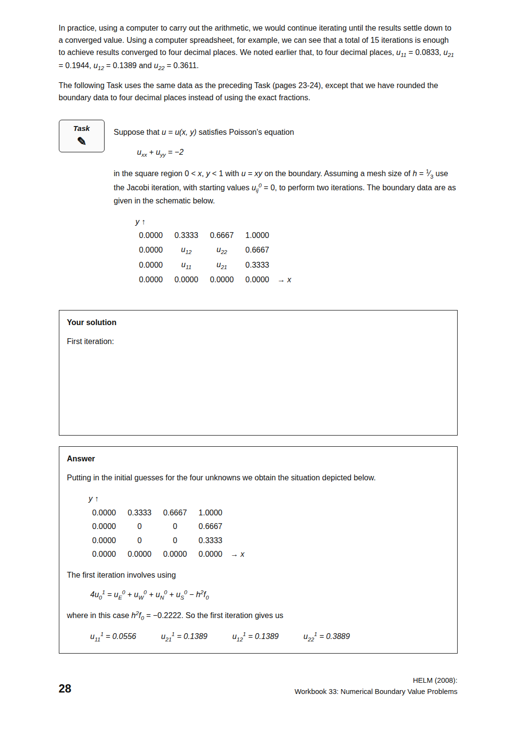In practice, using a computer to carry out the arithmetic, we would continue iterating until the results settle down to a converged value. Using a computer spreadsheet, for example, we can see that a total of 15 iterations is enough to achieve results converged to four decimal places. We noted earlier that, to four decimal places, u11 = 0.0833, u21 = 0.1944, u12 = 0.1389 and u22 = 0.3611.
The following Task uses the same data as the preceding Task (pages 23-24), except that we have rounded the boundary data to four decimal places instead of using the exact fractions.
Task ✎
Suppose that u = u(x, y) satisfies Poisson's equation
uxx + uyy = −2
in the square region 0 < x, y < 1 with u = xy on the boundary. Assuming a mesh size of h = 1⁄3 use the Jacobi iteration, with starting values uij0 = 0, to perform two iterations. The boundary data are as given in the schematic below.
| y ↑ | | | | |
| 0.0000 | 0.3333 | 0.6667 | 1.0000 | |
| 0.0000 | u 12 | u 22 | 0.6667 | |
| 0.0000 | u 11 | u 21 | 0.3333 | |
| 0.0000 | 0.0000 | 0.0000 | 0.0000 | → x |
Your solution
First iteration:
Answer
Putting in the initial guesses for the four unknowns we obtain the situation depicted below.
| y ↑ | | | | |
| 0.0000 | 0.3333 | 0.6667 | 1.0000 | |
| 0.0000 | 0 | 0 | 0.6667 | |
| 0.0000 | 0 | 0 | 0.3333 | |
| 0.0000 | 0.0000 | 0.0000 | 0.0000 | → x |
The first iteration involves using
4u01 = uE0 + uW0 + uN0 + uS0 − h2f0
where in this case h2f0 = −0.2222. So the first iteration gives us
u111 = 0.0556 u211 = 0.1389 u121 = 0.1389 u221 = 0.3889
28
HELM (2008):
Workbook 33: Numerical Boundary Value Problems